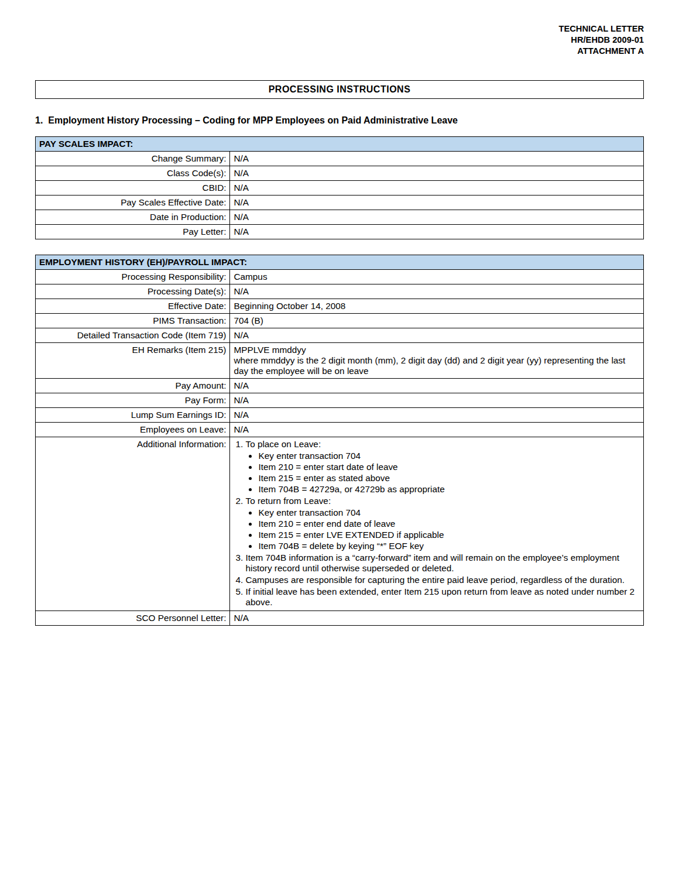TECHNICAL LETTER
HR/EHDB 2009-01
ATTACHMENT A
PROCESSING INSTRUCTIONS
1. Employment History Processing – Coding for MPP Employees on Paid Administrative Leave
| PAY SCALES IMPACT: |
| --- |
| Change Summary: | N/A |
| Class Code(s): | N/A |
| CBID: | N/A |
| Pay Scales Effective Date: | N/A |
| Date in Production: | N/A |
| Pay Letter: | N/A |
| EMPLOYMENT HISTORY (EH)/PAYROLL IMPACT: |
| --- |
| Processing Responsibility: | Campus |
| Processing Date(s): | N/A |
| Effective Date: | Beginning October 14, 2008 |
| PIMS Transaction: | 704 (B) |
| Detailed Transaction Code (Item 719) | N/A |
| EH Remarks (Item 215) | MPPLVE mmddyy where mmddyy is the 2 digit month (mm), 2 digit day (dd) and 2 digit year (yy) representing the last day the employee will be on leave |
| Pay Amount: | N/A |
| Pay Form: | N/A |
| Lump Sum Earnings ID: | N/A |
| Employees on Leave: | N/A |
| Additional Information: | To place on Leave: Key enter transaction 704 Item 210 = enter start date of leave Item 215 = enter as stated above Item 704B = 42729a, or 42729b as appropriate To return from Leave: Key enter transaction 704 Item 210 = enter end date of leave Item 215 = enter LVE EXTENDED if applicable Item 704B = delete by keying “*” EOF key Item 704B information is a “carry-forward” item and will remain on the employee’s employment history record until otherwise superseded or deleted. Campuses are responsible for capturing the entire paid leave period, regardless of the duration. If initial leave has been extended, enter Item 215 upon return from leave as noted under number 2 above. |
| SCO Personnel Letter: | N/A |